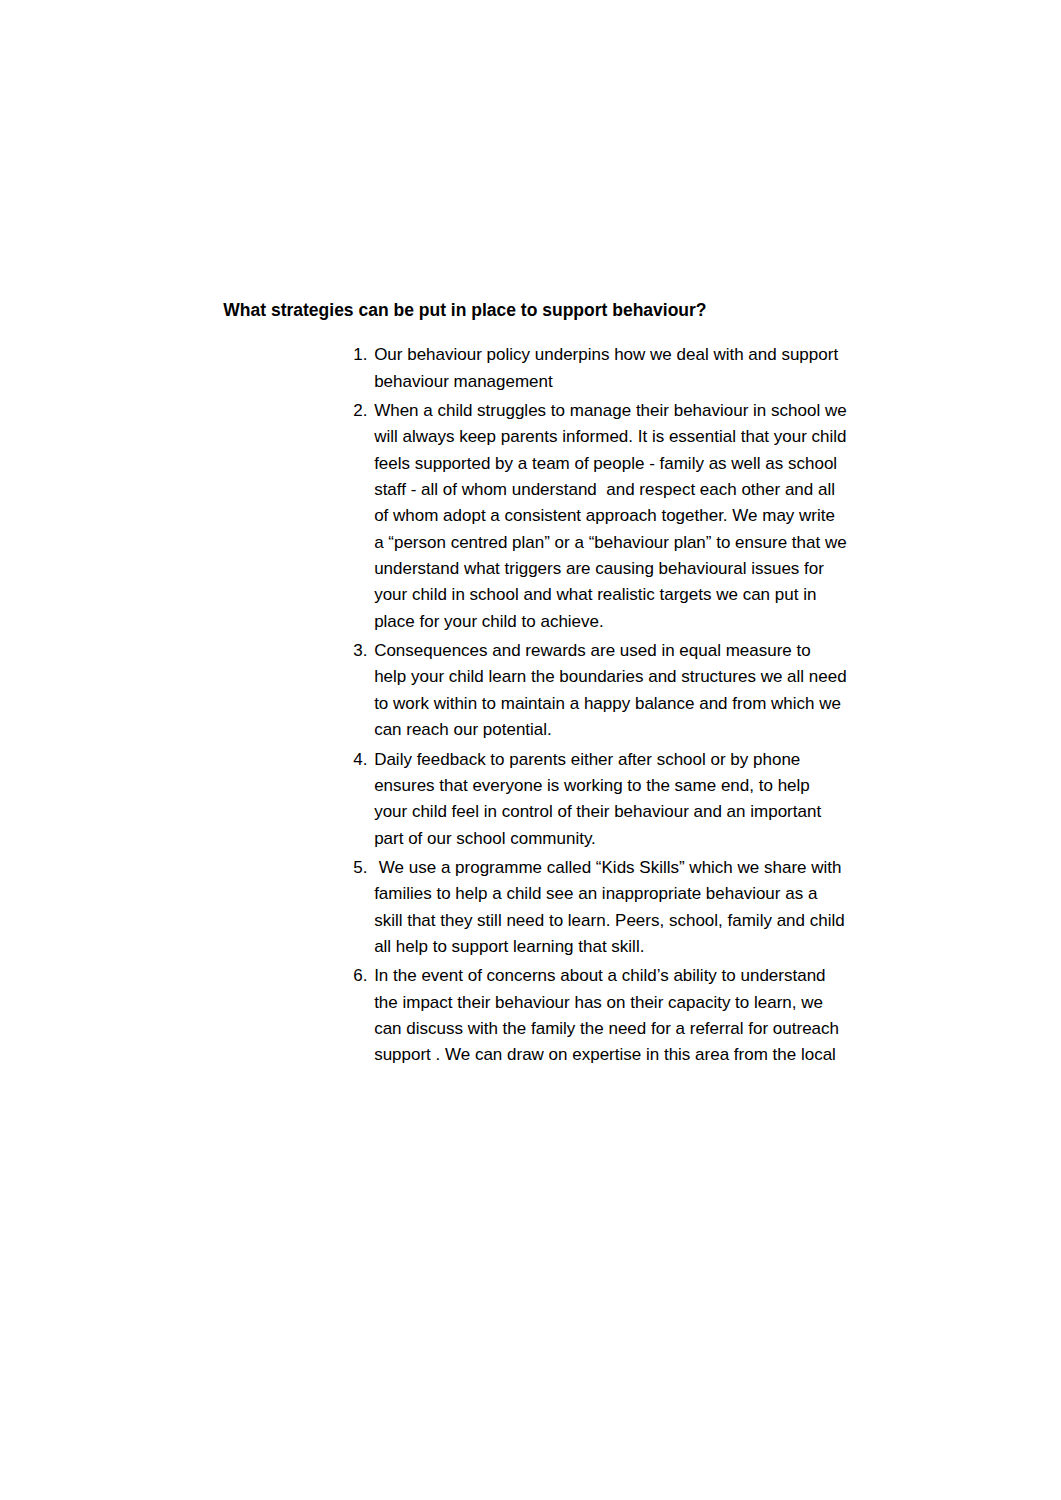What strategies can be put in place to support behaviour?
Our behaviour policy underpins how we deal with and support behaviour management
When a child struggles to manage their behaviour in school we will always keep parents informed. It is essential that your child feels supported by a team of people - family as well as school staff - all of whom understand and respect each other and all of whom adopt a consistent approach together. We may write a “person centred plan” or a “behaviour plan” to ensure that we understand what triggers are causing behavioural issues for your child in school and what realistic targets we can put in place for your child to achieve.
Consequences and rewards are used in equal measure to help your child learn the boundaries and structures we all need to work within to maintain a happy balance and from which we can reach our potential.
Daily feedback to parents either after school or by phone ensures that everyone is working to the same end, to help your child feel in control of their behaviour and an important part of our school community.
We use a programme called “Kids Skills” which we share with families to help a child see an inappropriate behaviour as a skill that they still need to learn. Peers, school, family and child all help to support learning that skill.
In the event of concerns about a child’s ability to understand the impact their behaviour has on their capacity to learn, we can discuss with the family the need for a referral for outreach support . We can draw on expertise in this area from the local